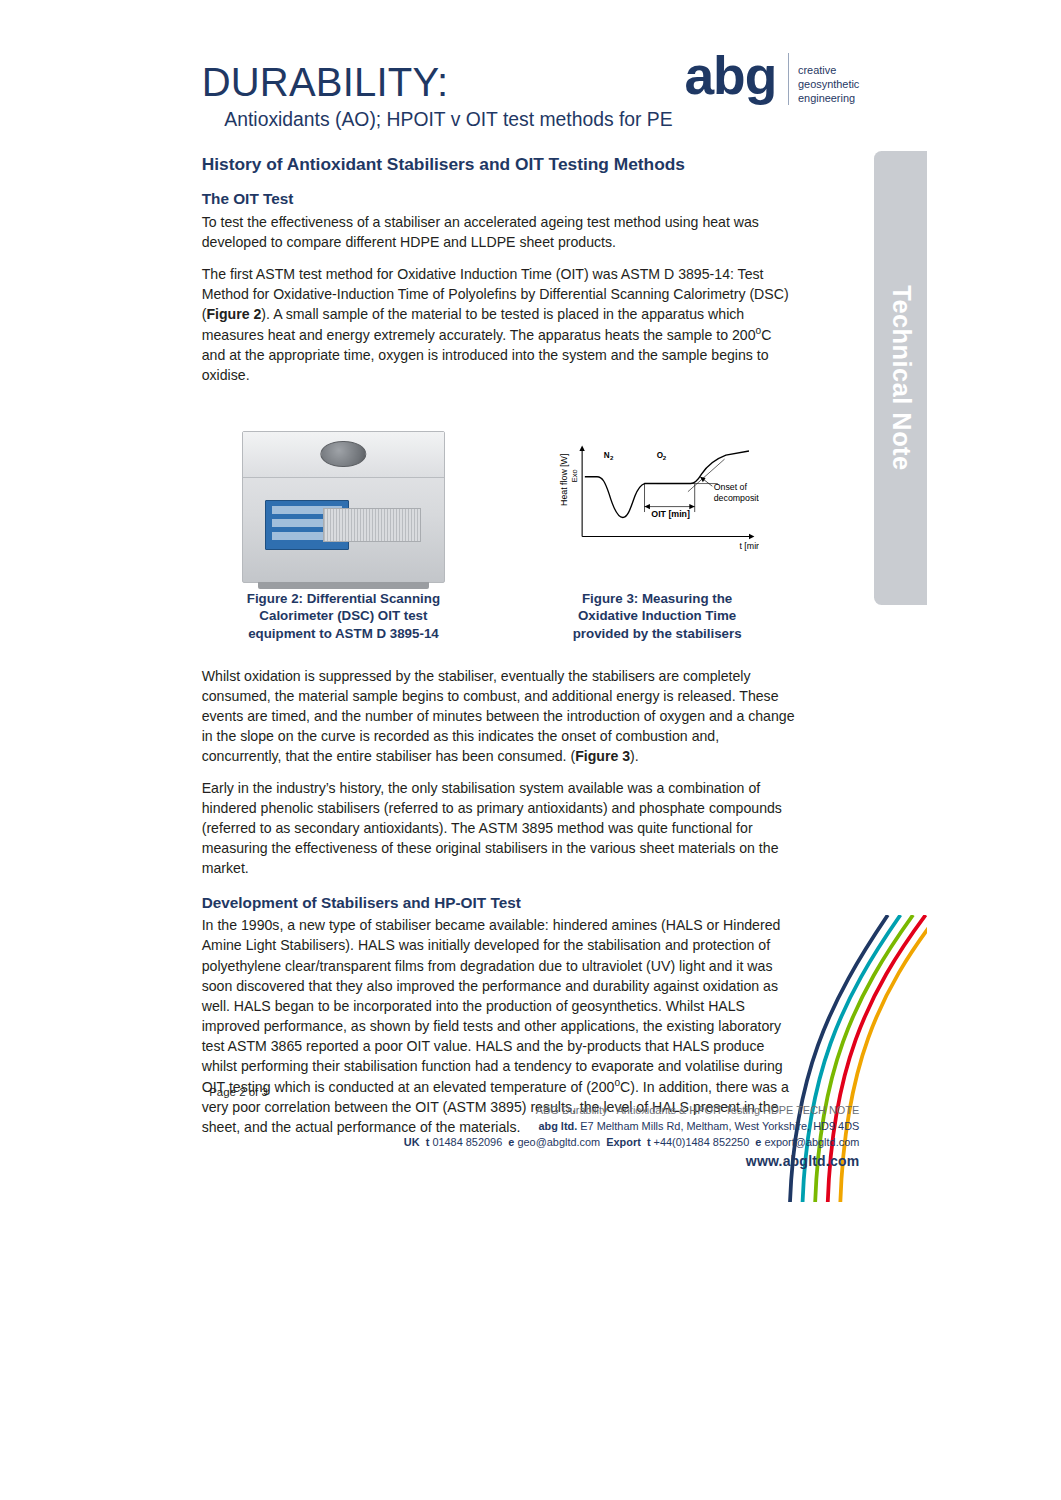DURABILITY:
Antioxidants (AO); HPOIT v OIT test methods for PE
abg
creative geosynthetic engineering
Technical Note
History of Antioxidant Stabilisers and OIT Testing Methods
The OIT Test
To test the effectiveness of a stabiliser an accelerated ageing test method using heat was developed to compare different HDPE and LLDPE sheet products.
The first ASTM test method for Oxidative Induction Time (OIT) was ASTM D 3895-14: Test Method for Oxidative-Induction Time of Polyolefins by Differential Scanning Calorimetry (DSC) (Figure 2). A small sample of the material to be tested is placed in the apparatus which measures heat and energy extremely accurately. The apparatus heats the sample to 200oC and at the appropriate time, oxygen is introduced into the system and the sample begins to oxidise.
Figure 2: Differential Scanning Calorimeter (DSC) OIT test equipment to ASTM D 3895-14
Heat flow [W] Exo t [min] N 2 O 2 OIT [min] Onset of decomposition
Figure 3: Measuring the Oxidative Induction Time provided by the stabilisers
Whilst oxidation is suppressed by the stabiliser, eventually the stabilisers are completely consumed, the material sample begins to combust, and additional energy is released. These events are timed, and the number of minutes between the introduction of oxygen and a change in the slope on the curve is recorded as this indicates the onset of combustion and, concurrently, that the entire stabiliser has been consumed. (Figure 3).
Early in the industry’s history, the only stabilisation system available was a combination of hindered phenolic stabilisers (referred to as primary antioxidants) and phosphate compounds (referred to as secondary antioxidants). The ASTM 3895 method was quite functional for measuring the effectiveness of these original stabilisers in the various sheet materials on the market.
Development of Stabilisers and HP-OIT Test
In the 1990s, a new type of stabiliser became available: hindered amines (HALS or Hindered Amine Light Stabilisers). HALS was initially developed for the stabilisation and protection of polyethylene clear/transparent films from degradation due to ultraviolet (UV) light and it was soon discovered that they also improved the performance and durability against oxidation as well. HALS began to be incorporated into the production of geosynthetics. Whilst HALS improved performance, as shown by field tests and other applications, the existing laboratory test ASTM 3865 reported a poor OIT value. HALS and the by-products that HALS produce whilst performing their stabilisation function had a tendency to evaporate and volatilise during OIT testing which is conducted at an elevated temperature of (200oC). In addition, there was a very poor correlation between the OIT (ASTM 3895) results, the level of HALS present in the sheet, and the actual performance of the materials.
Page 2 of 3
ABG Durability - Antioxidants & HPOIT Testing HDPE TECH NOTE
abg ltd. E7 Meltham Mills Rd, Meltham, West Yorkshire, HD9 4DS
UK t 01484 852096 e geo@abgltd.com Export t +44(0)1484 852250 e export@abgltd.com
www.abgltd.com